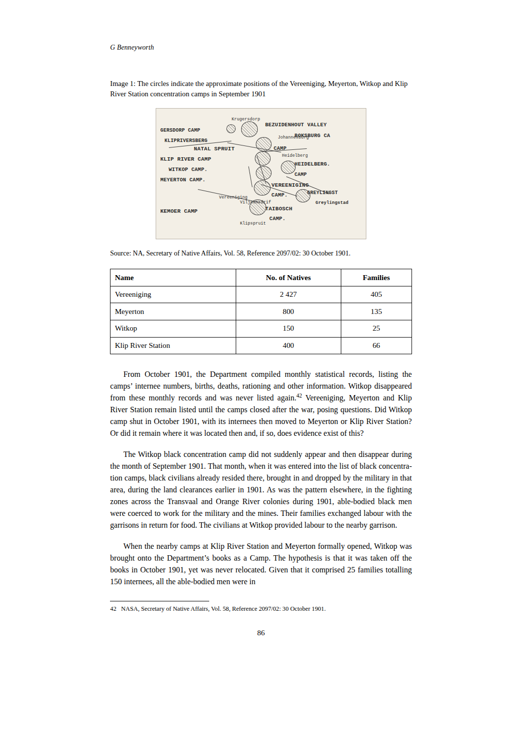G Benneyworth
Image 1: The circles indicate the approximate positions of the Vereeniging, Meyerton, Witkop and Klip River Station concentration camps in September 1901
GERSDORP CAMP KLIPRIVERSBERG NATAL SPRUIT KLIP RIVER CAMP WITKOP CAMP. MEYERTON CAMP. BEZUIDENHOUT VALLEY BOKSBURG CA CAMP HEIDELBERG. CAMP VEREENIGING CAMP. GREYLINGST Greylingstad TAIBOSCH CAMP. KEMOER CAMP Vereeniging Viljoensdrif Krugersdorp Johannesburg Heidelberg Klipspruit
Source: NA, Secretary of Native Affairs, Vol. 58, Reference 2097/02: 30 October 1901.
| Name | No. of Natives | Families |
| --- | --- | --- |
| Vereeniging | 2 427 | 405 |
| Meyerton | 800 | 135 |
| Witkop | 150 | 25 |
| Klip River Station | 400 | 66 |
From October 1901, the Department compiled monthly statistical records, listing the camps’ internee numbers, births, deaths, rationing and other information. Witkop disappeared from these monthly records and was never listed again.42 Vereeniging, Meyerton and Klip River Station remain listed until the camps closed after the war, posing questions. Did Witkop camp shut in October 1901, with its internees then moved to Meyerton or Klip River Station? Or did it remain where it was located then and, if so, does evidence exist of this?
The Witkop black concentration camp did not suddenly appear and then disappear during the month of September 1901. That month, when it was entered into the list of black concentration camps, black civilians already resided there, brought in and dropped by the military in that area, during the land clearances earlier in 1901. As was the pattern elsewhere, in the fighting zones across the Transvaal and Orange River colonies during 1901, able-bodied black men were coerced to work for the military and the mines. Their families exchanged labour with the garrisons in return for food. The civilians at Witkop provided labour to the nearby garrison.
When the nearby camps at Klip River Station and Meyerton formally opened, Witkop was brought onto the Department’s books as a Camp. The hypothesis is that it was taken off the books in October 1901, yet was never relocated. Given that it comprised 25 families totalling 150 internees, all the able-bodied men were in
42 NASA, Secretary of Native Affairs, Vol. 58, Reference 2097/02: 30 October 1901.
86